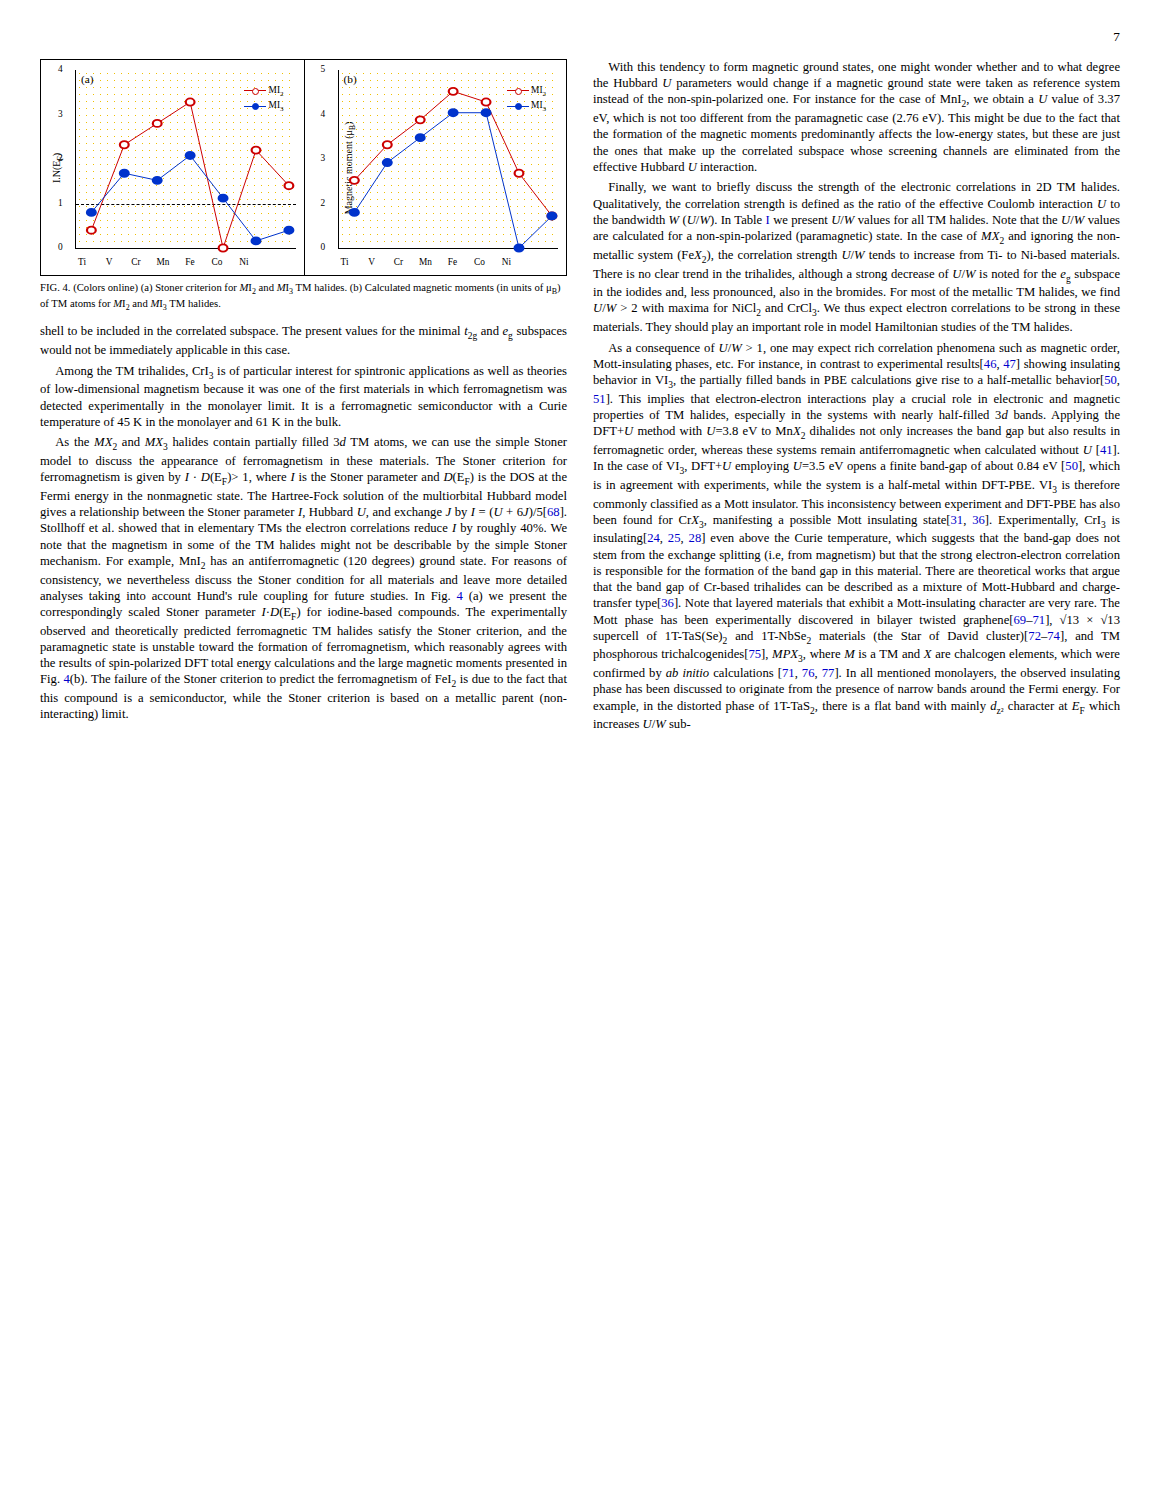7
(a)
I.N(EF)
4
3
2
1
0
MI2
MI3
Ti
V
Cr
Mn
Fe
Co
Ni
(b)
Magnetic moment (μB)
5
4
3
2
0
MI2
MI3
Ti
V
Cr
Mn
Fe
Co
Ni
FIG. 4. (Colors online) (a) Stoner criterion for MI2 and MI3 TM halides. (b) Calculated magnetic moments (in units of μB) of TM atoms for MI2 and MI3 TM halides.
shell to be included in the correlated subspace. The present values for the minimal t2g and eg subspaces would not be immediately applicable in this case.
Among the TM trihalides, CrI3 is of particular interest for spintronic applications as well as theories of low-dimensional magnetism because it was one of the first materials in which ferromagnetism was detected experimentally in the monolayer limit. It is a ferromagnetic semiconductor with a Curie temperature of 45 K in the monolayer and 61 K in the bulk.
As the MX2 and MX3 halides contain partially filled 3d TM atoms, we can use the simple Stoner model to discuss the appearance of ferromagnetism in these materials. The Stoner criterion for ferromagnetism is given by I · D(EF)> 1, where I is the Stoner parameter and D(EF) is the DOS at the Fermi energy in the nonmagnetic state. The Hartree-Fock solution of the multiorbital Hubbard model gives a relationship between the Stoner parameter I, Hubbard U, and exchange J by I = (U + 6J)/5[68]. Stollhoff et al. showed that in elementary TMs the electron correlations reduce I by roughly 40%. We note that the magnetism in some of the TM halides might not be describable by the simple Stoner mechanism. For example, MnI2 has an antiferromagnetic (120 degrees) ground state. For reasons of consistency, we nevertheless discuss the Stoner condition for all materials and leave more detailed analyses taking into account Hund's rule coupling for future studies. In Fig. 4 (a) we present the correspondingly scaled Stoner parameter I·D(EF) for iodine-based compounds. The experimentally observed and theoretically predicted ferromagnetic TM halides satisfy the Stoner criterion, and the paramagnetic state is unstable toward the formation of ferromagnetism, which reasonably agrees with the results of spin-polarized DFT total energy calculations and the large magnetic moments presented in Fig. 4(b). The failure of the Stoner criterion to predict the ferromagnetism of FeI2 is due to the fact that this compound is a semiconductor, while the Stoner criterion is based on a metallic parent (non-interacting) limit.
With this tendency to form magnetic ground states, one might wonder whether and to what degree the Hubbard U parameters would change if a magnetic ground state were taken as reference system instead of the non-spin-polarized one. For instance for the case of MnI2, we obtain a U value of 3.37 eV, which is not too different from the paramagnetic case (2.76 eV). This might be due to the fact that the formation of the magnetic moments predominantly affects the low-energy states, but these are just the ones that make up the correlated subspace whose screening channels are eliminated from the effective Hubbard U interaction.
Finally, we want to briefly discuss the strength of the electronic correlations in 2D TM halides. Qualitatively, the correlation strength is defined as the ratio of the effective Coulomb interaction U to the bandwidth W (U/W). In Table I we present U/W values for all TM halides. Note that the U/W values are calculated for a non-spin-polarized (paramagnetic) state. In the case of MX2 and ignoring the non-metallic system (FeX2), the correlation strength U/W tends to increase from Ti- to Ni-based materials. There is no clear trend in the trihalides, although a strong decrease of U/W is noted for the eg subspace in the iodides and, less pronounced, also in the bromides. For most of the metallic TM halides, we find U/W > 2 with maxima for NiCl2 and CrCl3. We thus expect electron correlations to be strong in these materials. They should play an important role in model Hamiltonian studies of the TM halides.
As a consequence of U/W > 1, one may expect rich correlation phenomena such as magnetic order, Mott-insulating phases, etc. For instance, in contrast to experimental results[46, 47] showing insulating behavior in VI3, the partially filled bands in PBE calculations give rise to a half-metallic behavior[50, 51]. This implies that electron-electron interactions play a crucial role in electronic and magnetic properties of TM halides, especially in the systems with nearly half-filled 3d bands. Applying the DFT+U method with U=3.8 eV to MnX2 dihalides not only increases the band gap but also results in ferromagnetic order, whereas these systems remain antiferromagnetic when calculated without U [41]. In the case of VI3, DFT+U employing U=3.5 eV opens a finite band-gap of about 0.84 eV [50], which is in agreement with experiments, while the system is a half-metal within DFT-PBE. VI3 is therefore commonly classified as a Mott insulator. This inconsistency between experiment and DFT-PBE has also been found for CrX3, manifesting a possible Mott insulating state[31, 36]. Experimentally, CrI3 is insulating[24, 25, 28] even above the Curie temperature, which suggests that the band-gap does not stem from the exchange splitting (i.e, from magnetism) but that the strong electron-electron correlation is responsible for the formation of the band gap in this material. There are theoretical works that argue that the band gap of Cr-based trihalides can be described as a mixture of Mott-Hubbard and charge-transfer type[36]. Note that layered materials that exhibit a Mott-insulating character are very rare. The Mott phase has been experimentally discovered in bilayer twisted graphene[69–71], √13 × √13 supercell of 1T-TaS(Se)2 and 1T-NbSe2 materials (the Star of David cluster)[72–74], and TM phosphorous trichalcogenides[75], MPX3, where M is a TM and X are chalcogen elements, which were confirmed by ab initio calculations [71, 76, 77]. In all mentioned monolayers, the observed insulating phase has been discussed to originate from the presence of narrow bands around the Fermi energy. For example, in the distorted phase of 1T-TaS2, there is a flat band with mainly dz² character at EF which increases U/W sub-